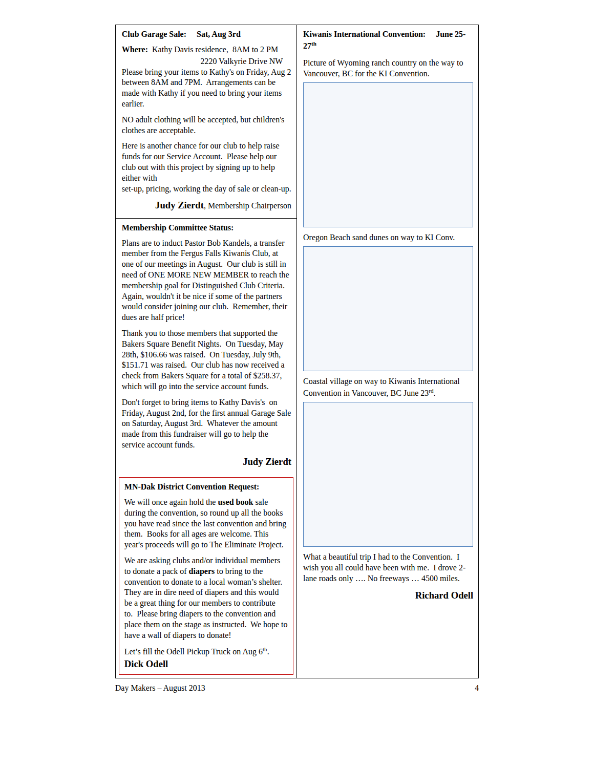Club Garage Sale: Sat, Aug 3rd
Where: Kathy Davis residence, 8AM to 2 PM
2220 Valkyrie Drive NW
Please bring your items to Kathy's on Friday, Aug 2 between 8AM and 7PM. Arrangements can be made with Kathy if you need to bring your items earlier.
NO adult clothing will be accepted, but children's clothes are acceptable.
Here is another chance for our club to help raise funds for our Service Account. Please help our club out with this project by signing up to help either with
set-up, pricing, working the day of sale or clean-up.
Judy Zierdt, Membership Chairperson
Membership Committee Status:
Plans are to induct Pastor Bob Kandels, a transfer member from the Fergus Falls Kiwanis Club, at one of our meetings in August. Our club is still in need of ONE MORE NEW MEMBER to reach the membership goal for Distinguished Club Criteria. Again, wouldn't it be nice if some of the partners would consider joining our club. Remember, their dues are half price!
Thank you to those members that supported the Bakers Square Benefit Nights. On Tuesday, May 28th, $106.66 was raised. On Tuesday, July 9th, $151.71 was raised. Our club has now received a check from Bakers Square for a total of $258.37, which will go into the service account funds.
Don't forget to bring items to Kathy Davis's on Friday, August 2nd, for the first annual Garage Sale on Saturday, August 3rd. Whatever the amount made from this fundraiser will go to help the service account funds.
Judy Zierdt
MN-Dak District Convention Request:
We will once again hold the used book sale during the convention, so round up all the books you have read since the last convention and bring them. Books for all ages are welcome. This year's proceeds will go to The Eliminate Project.
We are asking clubs and/or individual members to donate a pack of diapers to bring to the convention to donate to a local woman’s shelter. They are in dire need of diapers and this would be a great thing for our members to contribute to. Please bring diapers to the convention and place them on the stage as instructed. We hope to have a wall of diapers to donate!
Let’s fill the Odell Pickup Truck on Aug 6th. Dick Odell
Kiwanis International Convention: June 25-27th
Picture of Wyoming ranch country on the way to Vancouver, BC for the KI Convention.
Oregon Beach sand dunes on way to KI Conv.
Coastal village on way to Kiwanis International Convention in Vancouver, BC June 23rd.
What a beautiful trip I had to the Convention. I wish you all could have been with me. I drove 2-lane roads only …. No freeways … 4500 miles.
Richard Odell
Day Makers – August 2013
4